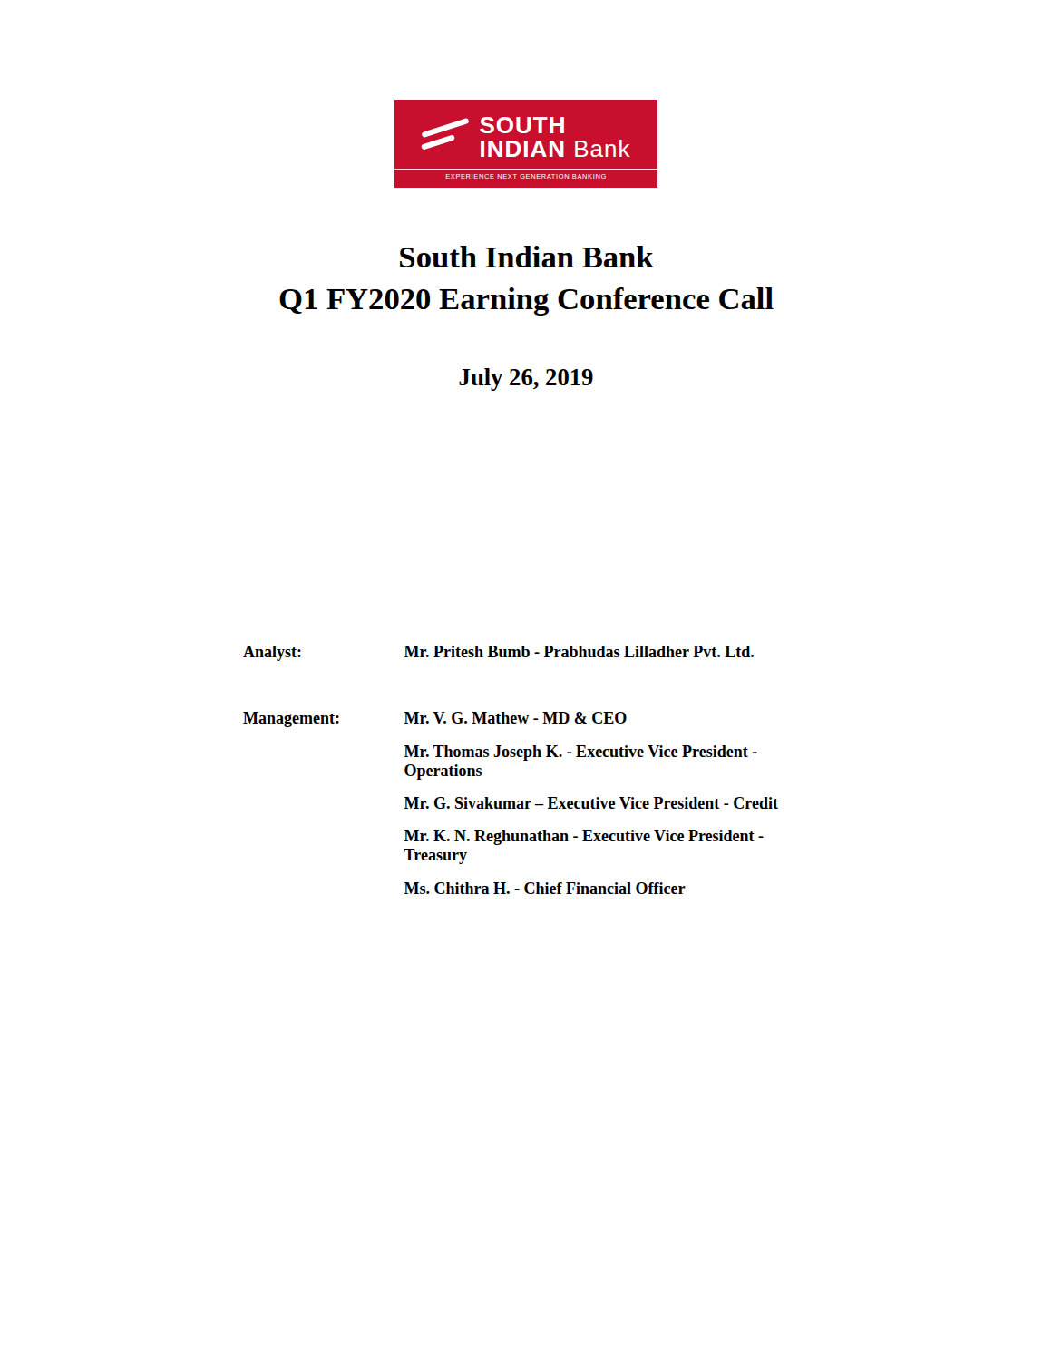SOUTH INDIAN Bank EXPERIENCE NEXT GENERATION BANKING
South Indian BankQ1 FY2020 Earning Conference Call
July 26, 2019
| Analyst: | Mr. Pritesh Bumb - Prabhudas Lilladher Pvt. Ltd. |
| Management: | Mr. V. G. Mathew - MD & CEO Mr. Thomas Joseph K. - Executive Vice President - Operations Mr. G. Sivakumar – Executive Vice President - Credit Mr. K. N. Reghunathan - Executive Vice President - Treasury Ms. Chithra H. - Chief Financial Officer |